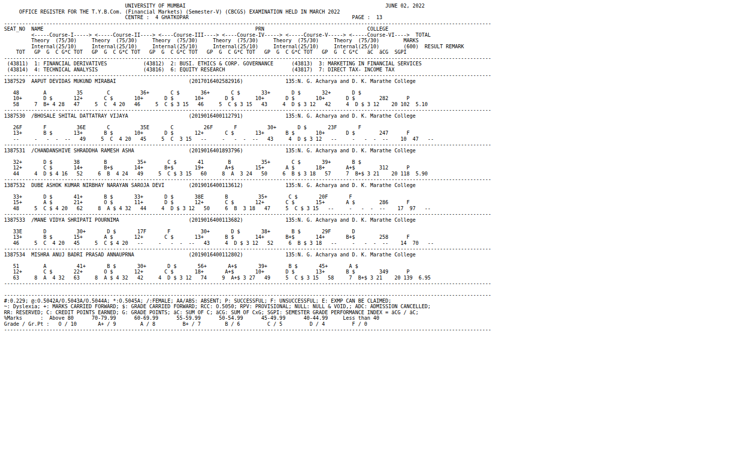UNIVERSITY OF MUMBAI                                                                  JUNE 02, 2022
     OFFICE REGISTER FOR THE T.Y.B.Com. (Financial Markets) (Semester-V) (CBCGS) EXAMINATION HELD IN MARCH 2022
                                        CENTRE :  4 GHATKOPAR                                                      PAGE :  13
-----------------------------------------------------------------------------------------------------------------------------------------------------------------
SEAT_NO  NAME                                                                      PRN                                  COLLEGE
         <-----Course-I-----> <-----Course-II----> <----Course-III----> <----Course-IV-----> <-----Course-V-----> <-----Course-VI---->  TOTAL
         Theory  (75/30)     Theory  (75/30)     Theory  (75/30)     Theory  (75/30)     Theory  (75/30)     Theory  (75/30)        MARKS
         Internal(25/10)     Internal(25/10)     Internal(25/10)     Internal(25/10)     Internal(25/10)     Internal(25/10)        (600)  RESULT REMARK
    TOT   GP  G  C G*C TOT   GP  G  C G*C TOT   GP  G  C G*C TOT   GP  G  C G*C TOT   GP  G  C G*C TOT   GP  G  C G*C   äC  äCG  SGPI
-----------------------------------------------------------------------------------------------------------------------------------------------------------------
 (43811)  1: FINANCIAL DERIVATIVES            (43812)  2: BUSI. ETHICS & CORP. GOVERNANCE      (43813)  3: MARKETING IN FINANCIAL SERVICES
 (43814)  4: TECHNICAL ANALYSIS               (43816)  6: EQUITY RESEARCH                      (43817)  7: DIRECT TAX- INCOME TAX
-----------------------------------------------------------------------------------------------------------------------------------------------------------------
1387529  AAPUT DEVIDAS MUKUND MIRABAI                        (2017016402582916)              135:N. G. Acharya and D. K. Marathe College

   48        A          35        C          36+       C $       36+       C $       33+       D $       32+       D $
   10+       D $       12+       C $       10+       D $       10+       D $       10+       D $       10+       D $        282      P
   58     7  B+ 4 28   47     5  C  4 20   46     5  C $ 3 15   46     5  C $ 3 15   43     4  D $ 3 12   42     4  D $ 3 12    20 102  5.10
-----------------------------------------------------------------------------------------------------------------------------------------------------------------
1387530  /BHOSALE SHITAL DATTATRAY VIJAYA                    (2019016400112791)              135:N. G. Acharya and D. K. Marathe College

   26F       F          36E       C          35E       C          26F       F          30+       D $       23F       F
   13+       B $       13+       B $       10+       D $       12+       C $       13+       B $       10+       D $        247      F
   --     -   -  -  --   49     5  C  4 20   45     5  C  3 15   --     -   -  -  --   43     4  D $ 3 12   --     -   -  -  --    10  47   --
-----------------------------------------------------------------------------------------------------------------------------------------------------------------
1387531  /CHANDANSHIVE SHRADDHA RAMESH ASHA                  (2019016401893796)              135:N. G. Acharya and D. K. Marathe College

   32+       D $       38        B          35+       C $       41        B          35+       C $       39+       B $
   12+       C $       14+       B+$       14+       B+$       19+       A+$       15+       A $       18+       A+$        312      P
   44     4  D $ 4 16   52     6  B  4 24   49     5  C $ 3 15   60     8  A  3 24   50     6  B $ 3 18   57     7  B+$ 3 21    20 118  5.90
-----------------------------------------------------------------------------------------------------------------------------------------------------------------
1387532  DUBE ASHOK KUMAR NIRBHAY NARAYAN SAROJA DEVI        (2019016400113612)              135:N. G. Acharya and D. K. Marathe College

   33+       D $       41+       B $       33+       D $       38E       B          35+       C $       20F       F
   15+       A $       21+       O $       11+       D $       12+       C $       12+       C $       15+       A $        286      F
   48     5  C $ 4 20   62     8  A $ 4 32   44     4  D $ 3 12   50     6  B  3 18   47     5  C $ 3 15   --     -   -  -  --    17  97   --
-----------------------------------------------------------------------------------------------------------------------------------------------------------------
1387533  /MANE VIDYA SHRIPATI POURNIMA                       (2019016400113682)              135:N. G. Acharya and D. K. Marathe College

   33E       D          30+       D $       17F       F          30+       D $       38+       B $       29F       D
   13+       B $       15+       A $       12+       C $       13+       B $       14+       B+$       14+       B+$        258      F
   46     5  C  4 20   45     5  C $ 4 20   --     -   -  -  --   43     4  D $ 3 12   52     6  B $ 3 18   --     -   -  -  --    14  70   --
-----------------------------------------------------------------------------------------------------------------------------------------------------------------
1387534  MISHRA ANUJ BADRI PRASAD ANNAUPRNA                  (2019016400112802)              135:N. G. Acharya and D. K. Marathe College

   51        A          41+       B $       30+       D $       56+       A+$       39+       B $       45+       A $
   12+       C $       22+       O $       12+       C $       18+       A+$       10+       D $       13+       B $        349      P
   63     8  A  4 32   63     8  A $ 4 32   42     4  D $ 3 12   74     9  A+$ 3 27   49     5  C $ 3 15   58     7  B+$ 3 21    20 139  6.95
-----------------------------------------------------------------------------------------------------------------------------------------------------------------

-----------------------------------------------------------------------------------------------------------------------------------------------------------------
#:0.229; @:O.5042A/O.5043A/O.5044A; *:O.5045A; /:FEMALE; AA/ABS: ABSENT; P: SUCCESSFUL; F: UNSUCCESSFUL; E: EXMP CAN BE CLAIMED;
~: Dyslexia; +: MARKS CARRIED FORWARD; $: GRADE CARRIED FORWARD; RCC: O.5050; RPV: PROVISIONAL; NULL: NULL & VOID,; ADC: ADMISSION CANCELLED;
RR: RESERVED; C: CREDIT POINTS EARNED; G: GRADE POINTS; äC: SUM OF C; äCG: SUM OF CxG; SGPI: SEMESTER GRADE PERFORMANCE INDEX = äCG / äC;
%Marks      :  Above 80      70-79.99      60-69.99      55-59.99      50-54.99      45-49.99      40-44.99     Less than 40
Grade / Gr.Pt :   O / 10       A+ / 9        A / 8         B+ / 7        B / 6         C / 5         D / 4         F / 0
-----------------------------------------------------------------------------------------------------------------------------------------------------------------